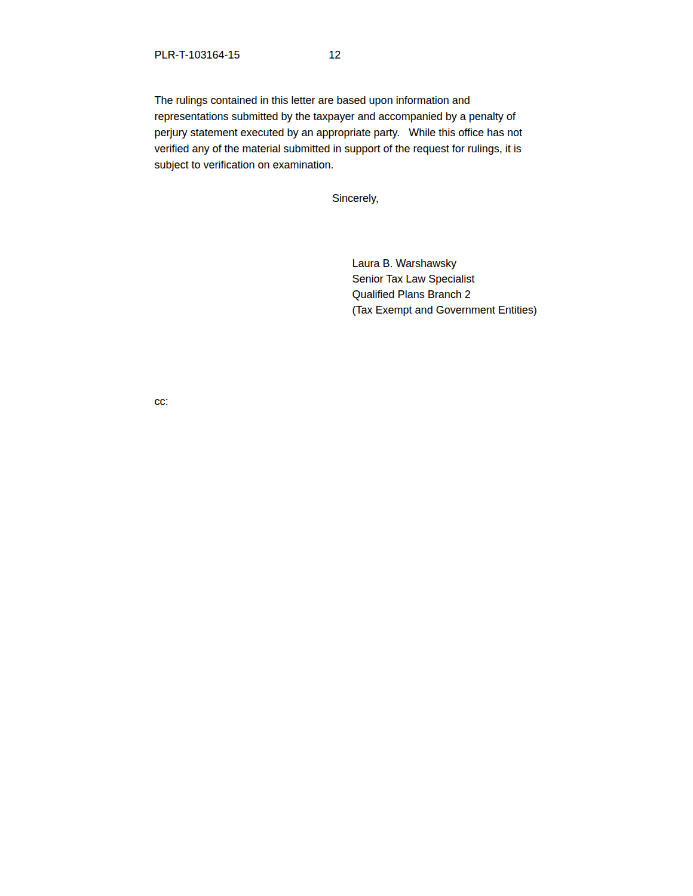PLR-T-103164-15 12
The rulings contained in this letter are based upon information and representations submitted by the taxpayer and accompanied by a penalty of perjury statement executed by an appropriate party. While this office has not verified any of the material submitted in support of the request for rulings, it is subject to verification on examination.
Sincerely,
Laura B. Warshawsky
Senior Tax Law Specialist
Qualified Plans Branch 2
(Tax Exempt and Government Entities)
cc: